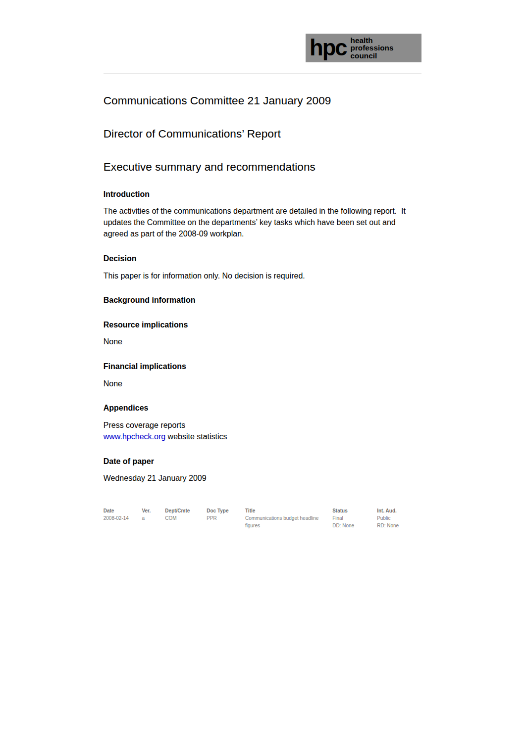hpc health
professions
council
Communications Committee 21 January 2009
Director of Communications’ Report
Executive summary and recommendations
Introduction
The activities of the communications department are detailed in the following report. It updates the Committee on the departments’ key tasks which have been set out and agreed as part of the 2008-09 workplan.
Decision
This paper is for information only. No decision is required.
Background information
Resource implications
None
Financial implications
None
Appendices
Press coverage reports
www.hpcheck.org website statistics
Date of paper
Wednesday 21 January 2009
| Date | Ver. | Dept/Cmte | Doc Type | Title | Status | Int. Aud. |
| --- | --- | --- | --- | --- | --- | --- |
| 2008-02-14 | a | COM | PPR | Communications budget headline | Final | Public |
| | | | | figures | DD: None | RD: None |